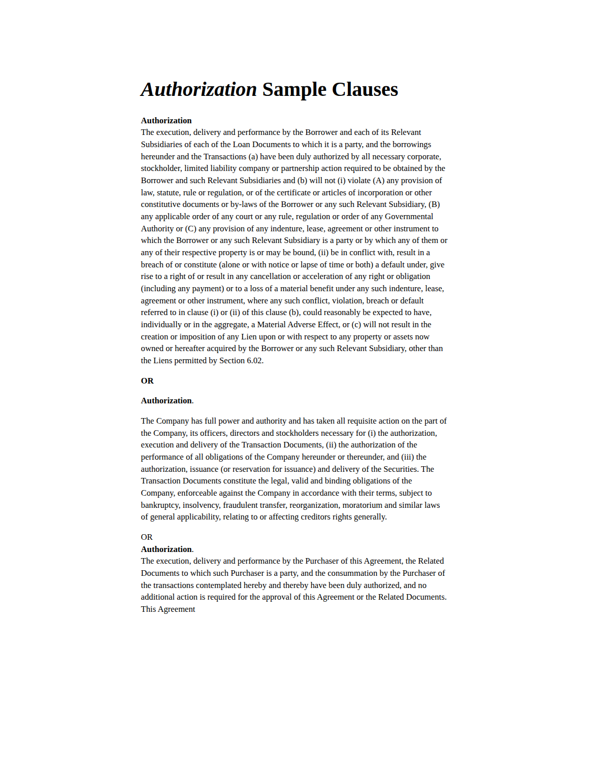Authorization Sample Clauses
Authorization
The execution, delivery and performance by the Borrower and each of its Relevant Subsidiaries of each of the Loan Documents to which it is a party, and the borrowings hereunder and the Transactions (a) have been duly authorized by all necessary corporate, stockholder, limited liability company or partnership action required to be obtained by the Borrower and such Relevant Subsidiaries and (b) will not (i) violate (A) any provision of law, statute, rule or regulation, or of the certificate or articles of incorporation or other constitutive documents or by-laws of the Borrower or any such Relevant Subsidiary, (B) any applicable order of any court or any rule, regulation or order of any Governmental Authority or (C) any provision of any indenture, lease, agreement or other instrument to which the Borrower or any such Relevant Subsidiary is a party or by which any of them or any of their respective property is or may be bound, (ii) be in conflict with, result in a breach of or constitute (alone or with notice or lapse of time or both) a default under, give rise to a right of or result in any cancellation or acceleration of any right or obligation (including any payment) or to a loss of a material benefit under any such indenture, lease, agreement or other instrument, where any such conflict, violation, breach or default referred to in clause (i) or (ii) of this clause (b), could reasonably be expected to have, individually or in the aggregate, a Material Adverse Effect, or (c) will not result in the creation or imposition of any Lien upon or with respect to any property or assets now owned or hereafter acquired by the Borrower or any such Relevant Subsidiary, other than the Liens permitted by Section 6.02.
OR
Authorization.
The Company has full power and authority and has taken all requisite action on the part of the Company, its officers, directors and stockholders necessary for (i) the authorization, execution and delivery of the Transaction Documents, (ii) the authorization of the performance of all obligations of the Company hereunder or thereunder, and (iii) the authorization, issuance (or reservation for issuance) and delivery of the Securities. The Transaction Documents constitute the legal, valid and binding obligations of the Company, enforceable against the Company in accordance with their terms, subject to bankruptcy, insolvency, fraudulent transfer, reorganization, moratorium and similar laws of general applicability, relating to or affecting creditors rights generally.
OR
Authorization.
The execution, delivery and performance by the Purchaser of this Agreement, the Related Documents to which such Purchaser is a party, and the consummation by the Purchaser of the transactions contemplated hereby and thereby have been duly authorized, and no additional action is required for the approval of this Agreement or the Related Documents. This Agreement